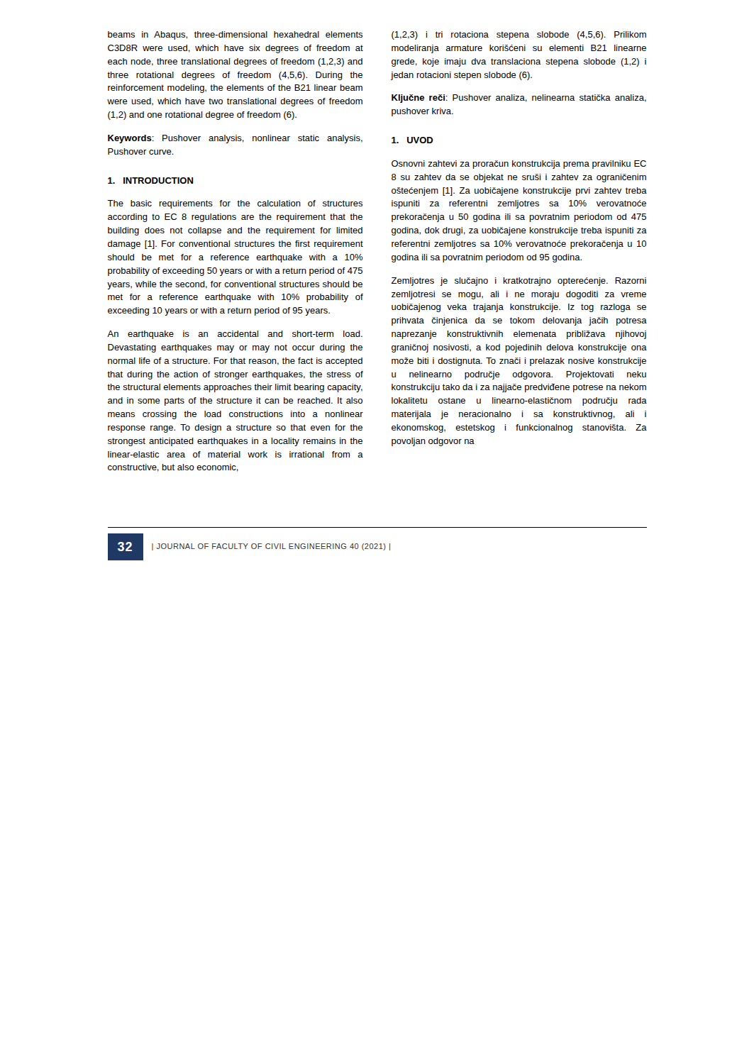beams in Abaqus, three-dimensional hexahedral elements C3D8R were used, which have six degrees of freedom at each node, three translational degrees of freedom (1,2,3) and three rotational degrees of freedom (4,5,6). During the reinforcement modeling, the elements of the B21 linear beam were used, which have two translational degrees of freedom (1,2) and one rotational degree of freedom (6).
Keywords: Pushover analysis, nonlinear static analysis, Pushover curve.
1. INTRODUCTION
The basic requirements for the calculation of structures according to EC 8 regulations are the requirement that the building does not collapse and the requirement for limited damage [1]. For conventional structures the first requirement should be met for a reference earthquake with a 10% probability of exceeding 50 years or with a return period of 475 years, while the second, for conventional structures should be met for a reference earthquake with 10% probability of exceeding 10 years or with a return period of 95 years.
An earthquake is an accidental and short-term load. Devastating earthquakes may or may not occur during the normal life of a structure. For that reason, the fact is accepted that during the action of stronger earthquakes, the stress of the structural elements approaches their limit bearing capacity, and in some parts of the structure it can be reached. It also means crossing the load constructions into a nonlinear response range. To design a structure so that even for the strongest anticipated earthquakes in a locality remains in the linear-elastic area of material work is irrational from a constructive, but also economic,
(1,2,3) i tri rotaciona stepena slobode (4,5,6). Prilikom modeliranja armature korišćeni su elementi B21 linearne grede, koje imaju dva translaciona stepena slobode (1,2) i jedan rotacioni stepen slobode (6).
Ključne reči: Pushover analiza, nelinearna statička analiza, pushover kriva.
1. UVOD
Osnovni zahtevi za proračun konstrukcija prema pravilniku EC 8 su zahtev da se objekat ne sruši i zahtev za ograničenim oštećenjem [1]. Za uobičajene konstrukcije prvi zahtev treba ispuniti za referentni zemljotres sa 10% verovatnoće prekoračenja u 50 godina ili sa povratnim periodom od 475 godina, dok drugi, za uobičajene konstrukcije treba ispuniti za referentni zemljotres sa 10% verovatnoće prekoračenja u 10 godina ili sa povratnim periodom od 95 godina.
Zemljotres je slučajno i kratkotrajno opterećenje. Razorni zemljotresi se mogu, ali i ne moraju dogoditi za vreme uobičajenog veka trajanja konstrukcije. Iz tog razloga se prihvata činjenica da se tokom delovanja jačih potresa naprezanje konstruktivnih elemenata približava njihovoj graničnoj nosivosti, a kod pojedinih delova konstrukcije ona može biti i dostignuta. To znači i prelazak nosive konstrukcije u nelinearno područje odgovora. Projektovati neku konstrukciju tako da i za najjače predviđene potrese na nekom lokalitetu ostane u linearno-elastičnom području rada materijala je neracionalno i sa konstruktivnog, ali i ekonomskog, estetskog i funkcionalnog stanovišta. Za povoljan odgovor na
32 | JOURNAL OF FACULTY OF CIVIL ENGINEERING 40 (2021) |